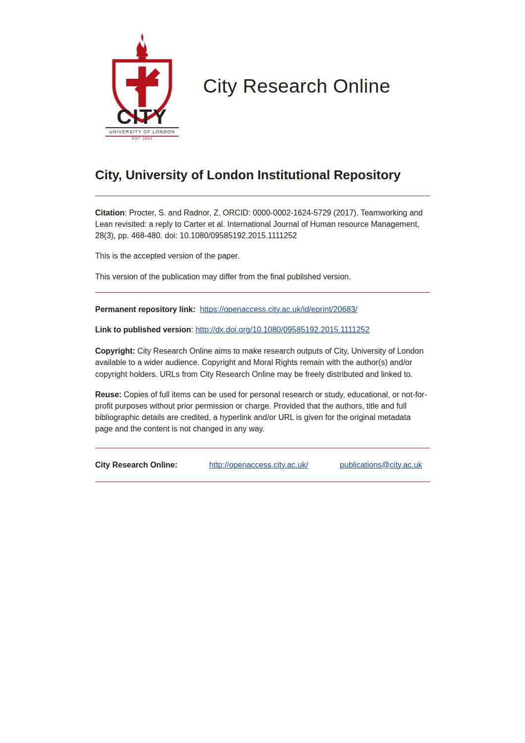CITY UNIVERSITY OF LONDON EST 1894
City Research Online
City, University of London Institutional Repository
Citation: Procter, S. and Radnor, Z. ORCID: 0000-0002-1624-5729 (2017). Teamworking and Lean revisited: a reply to Carter et al. International Journal of Human resource Management, 28(3), pp. 468-480. doi: 10.1080/09585192.2015.1111252
This is the accepted version of the paper.
This version of the publication may differ from the final published version.
Permanent repository link: https://openaccess.city.ac.uk/id/eprint/20683/
Link to published version: http://dx.doi.org/10.1080/09585192.2015.1111252
Copyright: City Research Online aims to make research outputs of City, University of London available to a wider audience. Copyright and Moral Rights remain with the author(s) and/or copyright holders. URLs from City Research Online may be freely distributed and linked to.
Reuse: Copies of full items can be used for personal research or study, educational, or not-for-profit purposes without prior permission or charge. Provided that the authors, title and full bibliographic details are credited, a hyperlink and/or URL is given for the original metadata page and the content is not changed in any way.
City Research Online: http://openaccess.city.ac.uk/ publications@city.ac.uk